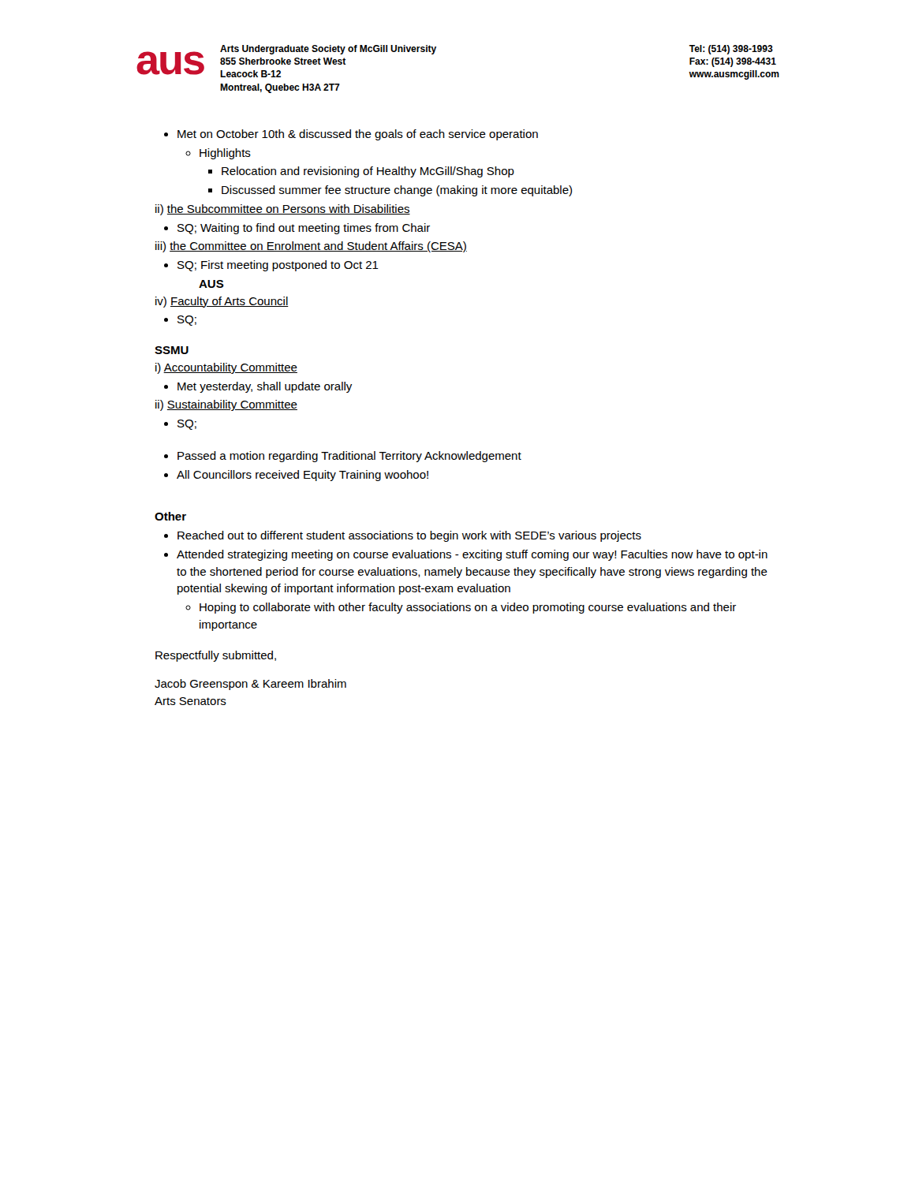aus
Arts Undergraduate Society of McGill University
855 Sherbrooke Street West
Leacock B-12
Montreal, Quebec H3A 2T7
Tel: (514) 398-1993
Fax: (514) 398-4431
www.ausmcgill.com
Met on October 10th & discussed the goals of each service operation
Highlights
Relocation and revisioning of Healthy McGill/Shag Shop
Discussed summer fee structure change (making it more equitable)
ii) the Subcommittee on Persons with Disabilities
SQ; Waiting to find out meeting times from Chair
iii) the Committee on Enrolment and Student Affairs (CESA)
SQ; First meeting postponed to Oct 21
AUS
iv) Faculty of Arts Council
SQ;
SSMU
i) Accountability Committee
Met yesterday, shall update orally
ii) Sustainability Committee
SQ;
Passed a motion regarding Traditional Territory Acknowledgement
All Councillors received Equity Training woohoo!
Other
Reached out to different student associations to begin work with SEDE’s various projects
Attended strategizing meeting on course evaluations - exciting stuff coming our way! Faculties now have to opt-in to the shortened period for course evaluations, namely because they specifically have strong views regarding the potential skewing of important information post-exam evaluation
Hoping to collaborate with other faculty associations on a video promoting course evaluations and their importance
Respectfully submitted,
Jacob Greenspon & Kareem Ibrahim
Arts Senators